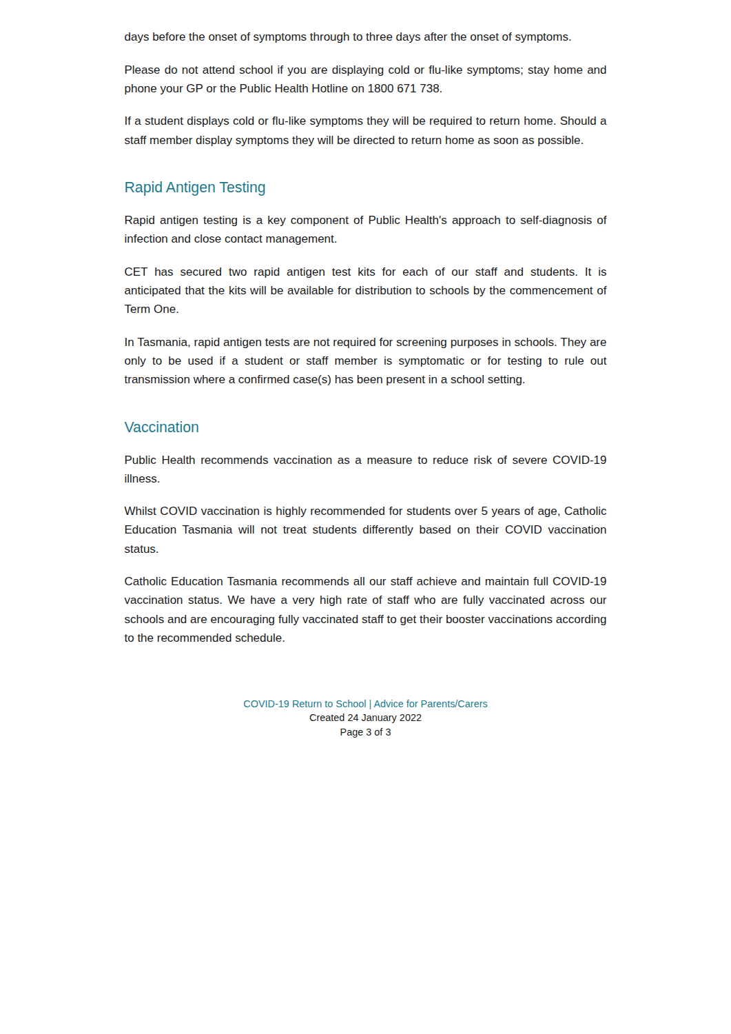days before the onset of symptoms through to three days after the onset of symptoms.
Please do not attend school if you are displaying cold or flu-like symptoms; stay home and phone your GP or the Public Health Hotline on 1800 671 738.
If a student displays cold or flu-like symptoms they will be required to return home. Should a staff member display symptoms they will be directed to return home as soon as possible.
Rapid Antigen Testing
Rapid antigen testing is a key component of Public Health's approach to self-diagnosis of infection and close contact management.
CET has secured two rapid antigen test kits for each of our staff and students. It is anticipated that the kits will be available for distribution to schools by the commencement of Term One.
In Tasmania, rapid antigen tests are not required for screening purposes in schools. They are only to be used if a student or staff member is symptomatic or for testing to rule out transmission where a confirmed case(s) has been present in a school setting.
Vaccination
Public Health recommends vaccination as a measure to reduce risk of severe COVID-19 illness.
Whilst COVID vaccination is highly recommended for students over 5 years of age, Catholic Education Tasmania will not treat students differently based on their COVID vaccination status.
Catholic Education Tasmania recommends all our staff achieve and maintain full COVID-19 vaccination status. We have a very high rate of staff who are fully vaccinated across our schools and are encouraging fully vaccinated staff to get their booster vaccinations according to the recommended schedule.
COVID-19 Return to School | Advice for Parents/Carers
Created 24 January 2022
Page 3 of 3